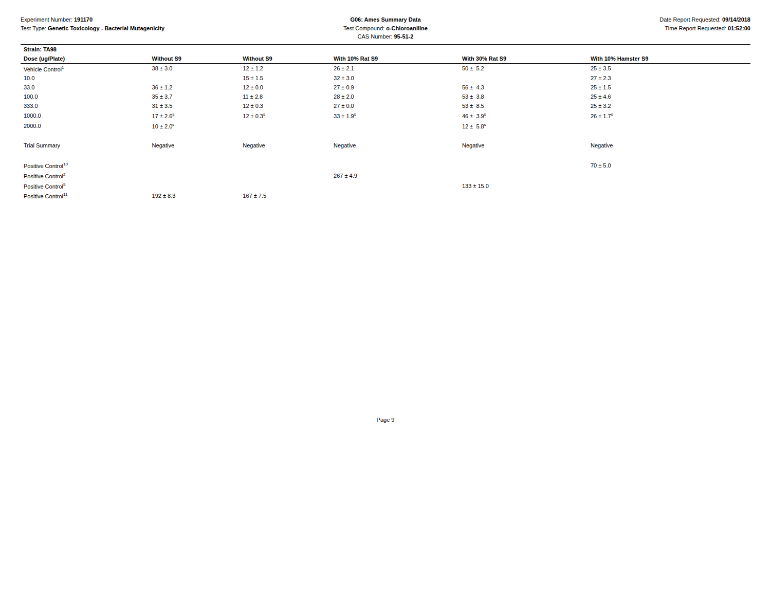Experiment Number: 191170
Test Type: Genetic Toxicology - Bacterial Mutagenicity
G06: Ames Summary Data
Test Compound: o-Chloroaniline
CAS Number: 95-51-2
Date Report Requested: 09/14/2018
Time Report Requested: 01:52:00
| Strain: TA98 |
| --- |
| Dose (ug/Plate) | Without S9 | Without S9 | With 10% Rat S9 | With 30% Rat S9 | With 10% Hamster S9 |
| Vehicle Control 1 | 38 ± 3.0 | 12 ± 1.2 | 26 ± 2.1 | 50 ± 5.2 | 25 ± 3.5 |
| 10.0 | | 15 ± 1.5 | 32 ± 3.0 | | 27 ± 2.3 |
| 33.0 | 36 ± 1.2 | 12 ± 0.0 | 27 ± 0.9 | 56 ± 4.3 | 25 ± 1.5 |
| 100.0 | 35 ± 3.7 | 11 ± 2.8 | 28 ± 2.0 | 53 ± 3.8 | 25 ± 4.6 |
| 333.0 | 31 ± 3.5 | 12 ± 0.3 | 27 ± 0.0 | 53 ± 8.5 | 25 ± 3.2 |
| 1000.0 | 17 ± 2.6 s | 12 ± 0.3 s | 33 ± 1.9 s | 46 ± 3.9 s | 26 ± 1.7 s |
| 2000.0 | 10 ± 2.0 s | | | 12 ± 5.8 s | |
| Trial Summary | Negative | Negative | Negative | Negative | Negative |
| Positive Control 10 | | | | | 70 ± 5.0 |
| Positive Control 2 | | | 267 ± 4.9 | | |
| Positive Control 5 | | | | 133 ± 15.0 | |
| Positive Control 11 | 192 ± 8.3 | 167 ± 7.5 | | | |
Page 9